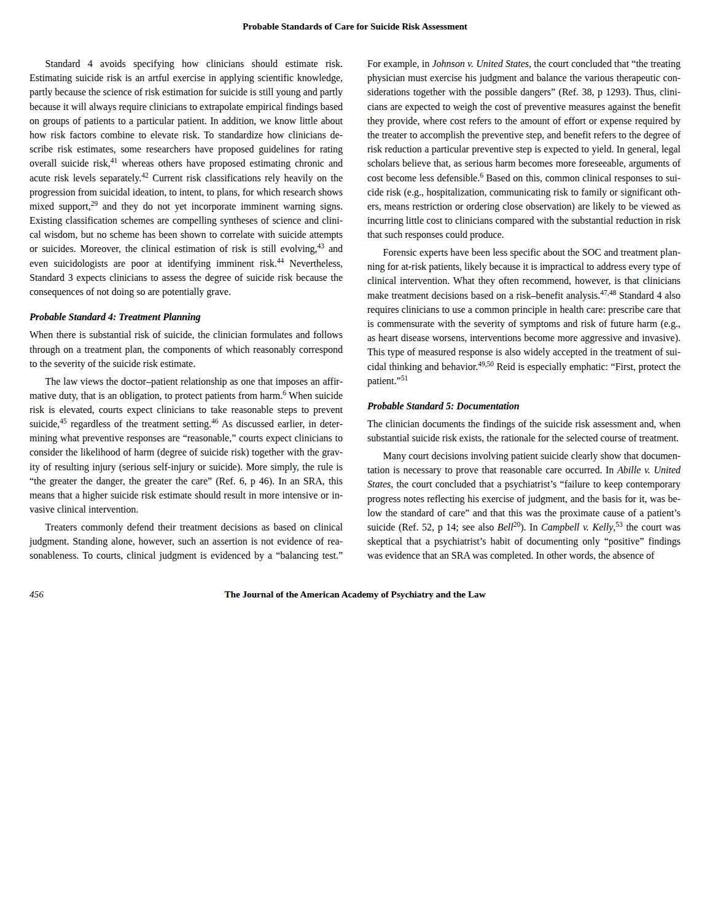Probable Standards of Care for Suicide Risk Assessment
Standard 4 avoids specifying how clinicians should estimate risk. Estimating suicide risk is an artful exercise in applying scientific knowledge, partly because the science of risk estimation for suicide is still young and partly because it will always require clinicians to extrapolate empirical findings based on groups of patients to a particular patient. In addition, we know little about how risk factors combine to elevate risk. To standardize how clinicians describe risk estimates, some researchers have proposed guidelines for rating overall suicide risk,41 whereas others have proposed estimating chronic and acute risk levels separately.42 Current risk classifications rely heavily on the progression from suicidal ideation, to intent, to plans, for which research shows mixed support,29 and they do not yet incorporate imminent warning signs. Existing classification schemes are compelling syntheses of science and clinical wisdom, but no scheme has been shown to correlate with suicide attempts or suicides. Moreover, the clinical estimation of risk is still evolving,43 and even suicidologists are poor at identifying imminent risk.44 Nevertheless, Standard 3 expects clinicians to assess the degree of suicide risk because the consequences of not doing so are potentially grave.
Probable Standard 4: Treatment Planning
When there is substantial risk of suicide, the clinician formulates and follows through on a treatment plan, the components of which reasonably correspond to the severity of the suicide risk estimate.
The law views the doctor–patient relationship as one that imposes an affirmative duty, that is an obligation, to protect patients from harm.6 When suicide risk is elevated, courts expect clinicians to take reasonable steps to prevent suicide,45 regardless of the treatment setting.46 As discussed earlier, in determining what preventive responses are “reasonable,” courts expect clinicians to consider the likelihood of harm (degree of suicide risk) together with the gravity of resulting injury (serious self-injury or suicide). More simply, the rule is “the greater the danger, the greater the care” (Ref. 6, p 46). In an SRA, this means that a higher suicide risk estimate should result in more intensive or invasive clinical intervention.
Treaters commonly defend their treatment decisions as based on clinical judgment. Standing alone, however, such an assertion is not evidence of reasonableness. To courts, clinical judgment is evidenced by a “balancing test.” For example, in Johnson v. United States, the court concluded that “the treating physician must exercise his judgment and balance the various therapeutic considerations together with the possible dangers” (Ref. 38, p 1293). Thus, clinicians are expected to weigh the cost of preventive measures against the benefit they provide, where cost refers to the amount of effort or expense required by the treater to accomplish the preventive step, and benefit refers to the degree of risk reduction a particular preventive step is expected to yield. In general, legal scholars believe that, as serious harm becomes more foreseeable, arguments of cost become less defensible.6 Based on this, common clinical responses to suicide risk (e.g., hospitalization, communicating risk to family or significant others, means restriction or ordering close observation) are likely to be viewed as incurring little cost to clinicians compared with the substantial reduction in risk that such responses could produce.
Forensic experts have been less specific about the SOC and treatment planning for at-risk patients, likely because it is impractical to address every type of clinical intervention. What they often recommend, however, is that clinicians make treatment decisions based on a risk–benefit analysis.47,48 Standard 4 also requires clinicians to use a common principle in health care: prescribe care that is commensurate with the severity of symptoms and risk of future harm (e.g., as heart disease worsens, interventions become more aggressive and invasive). This type of measured response is also widely accepted in the treatment of suicidal thinking and behavior.49,50 Reid is especially emphatic: “First, protect the patient.”51
Probable Standard 5: Documentation
The clinician documents the findings of the suicide risk assessment and, when substantial suicide risk exists, the rationale for the selected course of treatment.
Many court decisions involving patient suicide clearly show that documentation is necessary to prove that reasonable care occurred. In Abille v. United States, the court concluded that a psychiatrist’s “failure to keep contemporary progress notes reflecting his exercise of judgment, and the basis for it, was below the standard of care” and that this was the proximate cause of a patient’s suicide (Ref. 52, p 14; see also Bell20). In Campbell v. Kelly,53 the court was skeptical that a psychiatrist’s habit of documenting only “positive” findings was evidence that an SRA was completed. In other words, the absence of
456
The Journal of the American Academy of Psychiatry and the Law